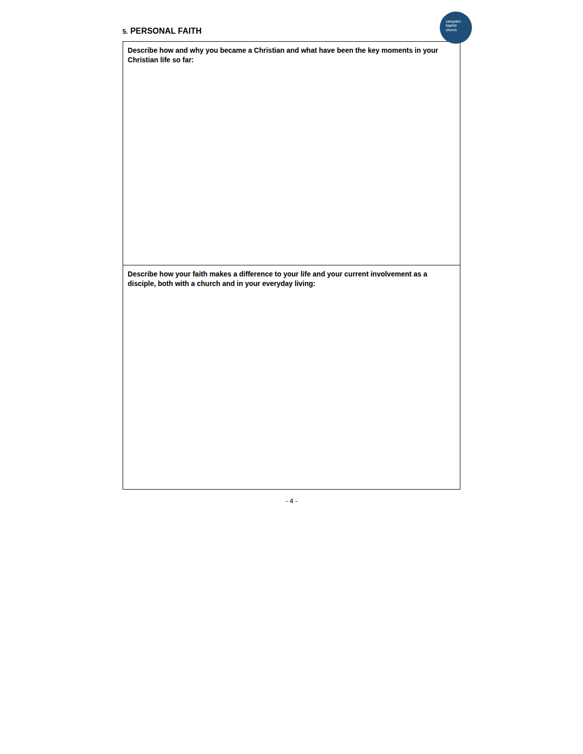campden
baptist
church
5. PERSONAL FAITH
Describe how and why you became a Christian and what have been the key moments in your Christian life so far:
Describe how your faith makes a difference to your life and your current involvement as a disciple, both with a church and in your everyday living:
- 4 -